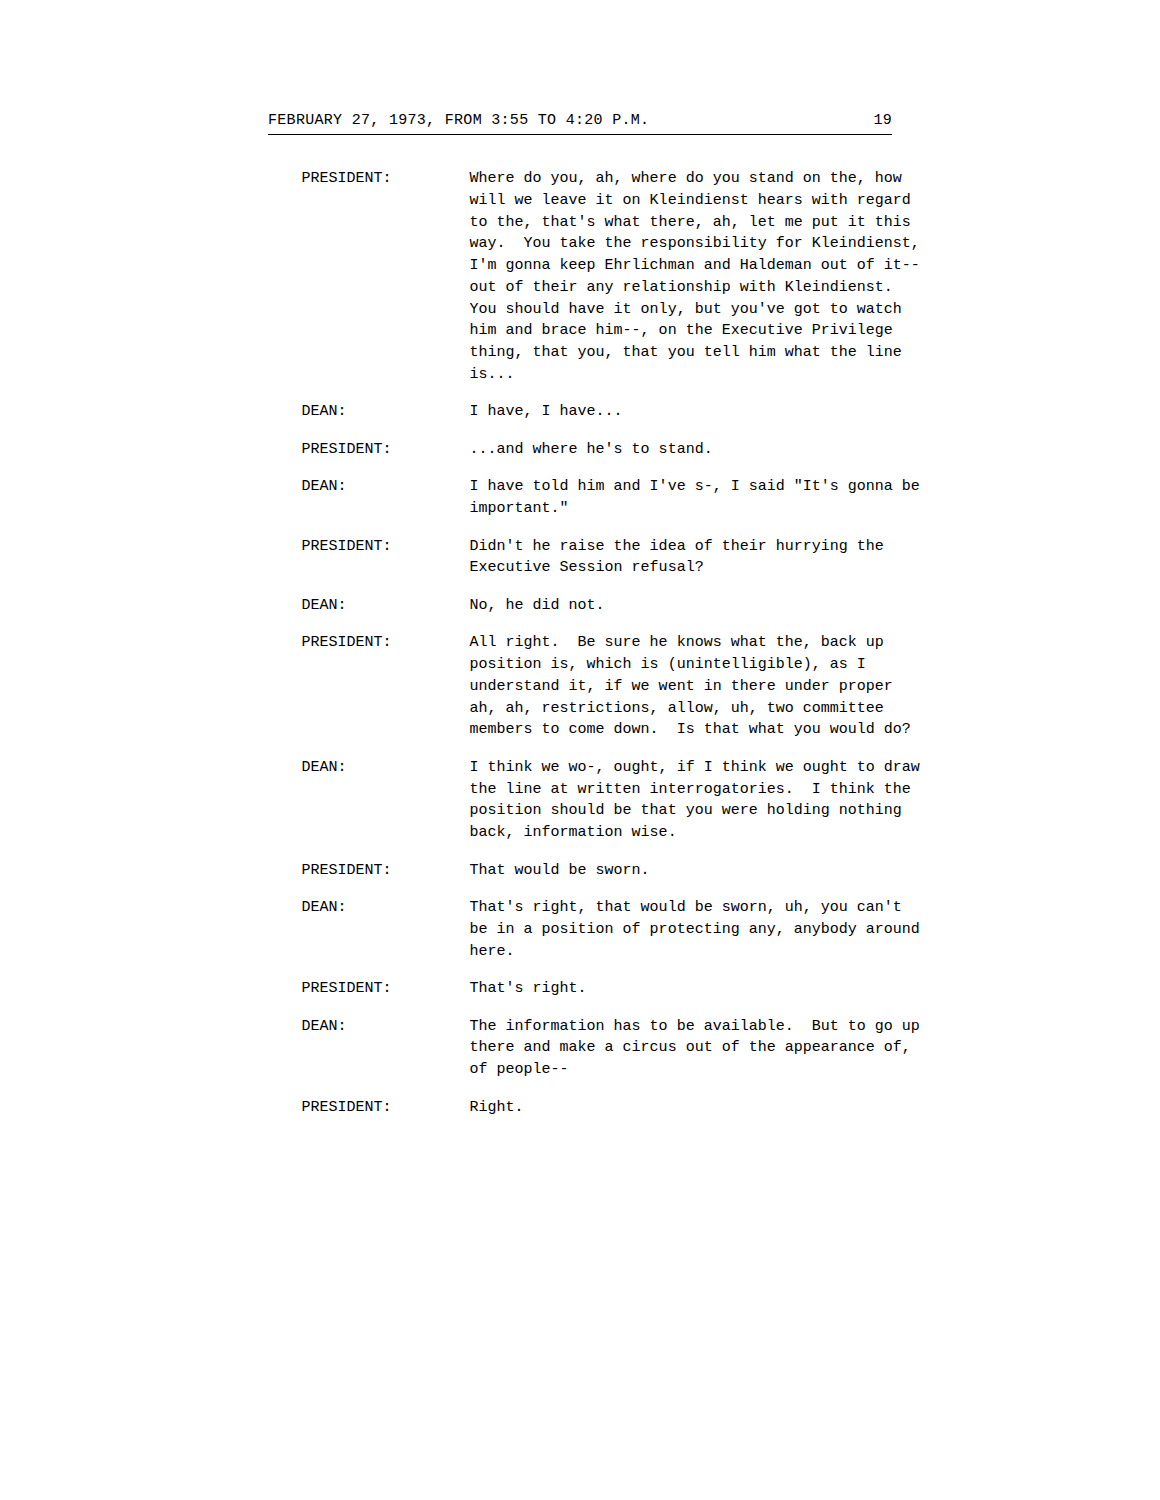FEBRUARY 27, 1973, FROM 3:55 TO 4:20 P.M. 19
| PRESIDENT: | Where do you, ah, where do you stand on the, how will we leave it on Kleindienst hears with regard to the, that's what there, ah, let me put it this way. You take the responsibility for Kleindienst, I'm gonna keep Ehrlichman and Haldeman out of it--out of their any relationship with Kleindienst. You should have it only, but you've got to watch him and brace him--, on the Executive Privilege thing, that you, that you tell him what the line is... |
| DEAN: | I have, I have... |
| PRESIDENT: | ...and where he's to stand. |
| DEAN: | I have told him and I've s-, I said "It's gonna be important." |
| PRESIDENT: | Didn't he raise the idea of their hurrying the Executive Session refusal? |
| DEAN: | No, he did not. |
| PRESIDENT: | All right. Be sure he knows what the, back up position is, which is (unintelligible), as I understand it, if we went in there under proper ah, ah, restrictions, allow, uh, two committee members to come down. Is that what you would do? |
| DEAN: | I think we wo-, ought, if I think we ought to draw the line at written interrogatories. I think the position should be that you were holding nothing back, information wise. |
| PRESIDENT: | That would be sworn. |
| DEAN: | That's right, that would be sworn, uh, you can't be in a position of protecting any, anybody around here. |
| PRESIDENT: | That's right. |
| DEAN: | The information has to be available. But to go up there and make a circus out of the appearance of, of people-- |
| PRESIDENT: | Right. |